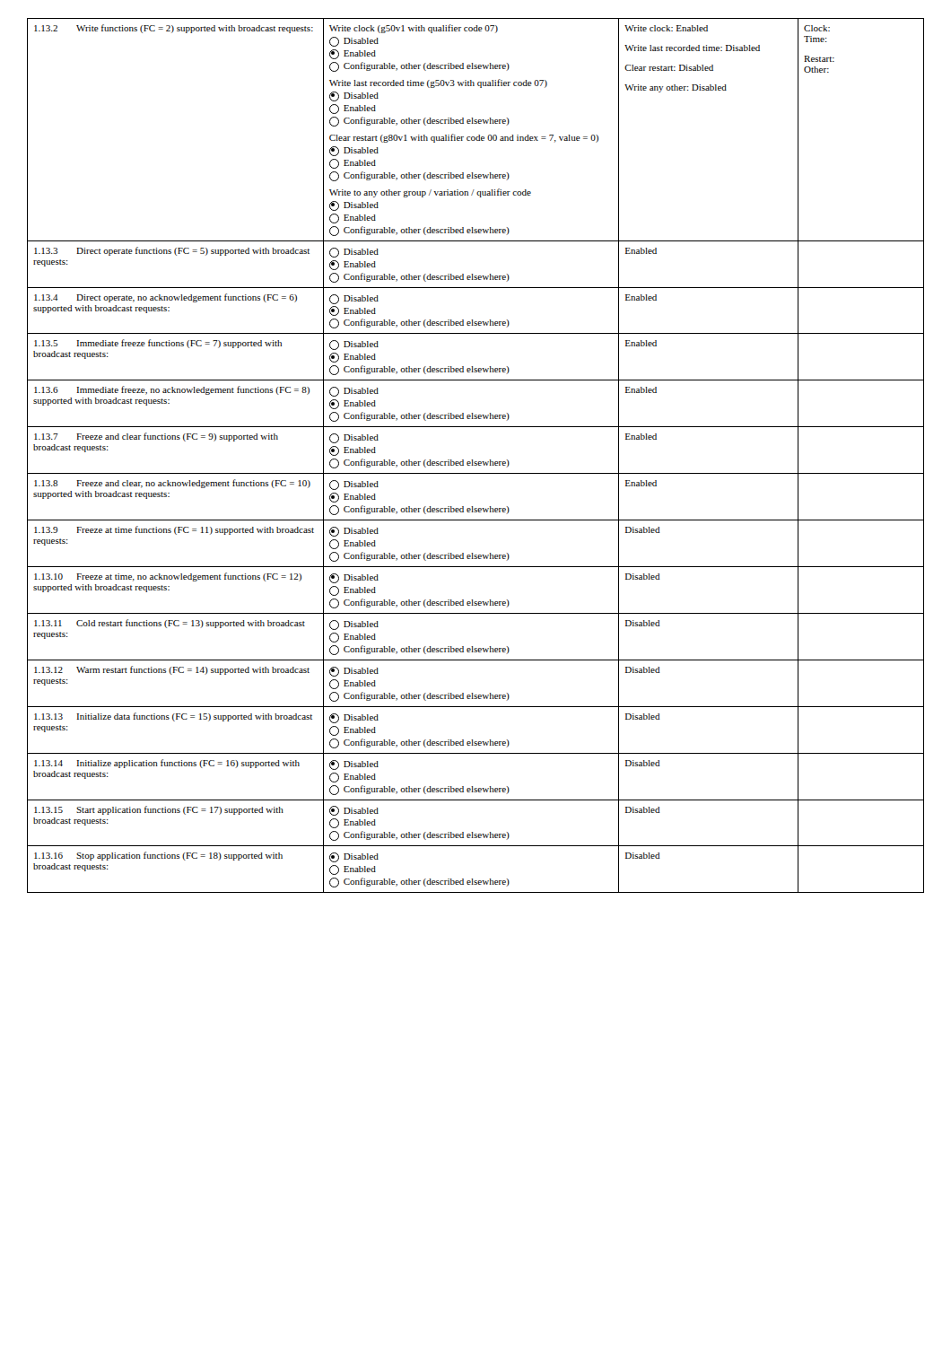| 1.13.2 Write functions (FC = 2) supported with broadcast requests: | Write clock (g50v1 with qualifier code 07) Disabled Enabled Configurable, other (described elsewhere) Write last recorded time (g50v3 with qualifier code 07) Disabled Enabled Configurable, other (described elsewhere) Clear restart (g80v1 with qualifier code 00 and index = 7, value = 0) Disabled Enabled Configurable, other (described elsewhere) Write to any other group / variation / qualifier code Disabled Enabled Configurable, other (described elsewhere) | Write clock: Enabled Write last recorded time: Disabled Clear restart: Disabled Write any other: Disabled | Clock: Time: Restart: Other: |
| 1.13.3 Direct operate functions (FC = 5) supported with broadcast requests: | Disabled Enabled Configurable, other (described elsewhere) | Enabled | |
| 1.13.4 Direct operate, no acknowledgement functions (FC = 6) supported with broadcast requests: | Disabled Enabled Configurable, other (described elsewhere) | Enabled | |
| 1.13.5 Immediate freeze functions (FC = 7) supported with broadcast requests: | Disabled Enabled Configurable, other (described elsewhere) | Enabled | |
| 1.13.6 Immediate freeze, no acknowledgement functions (FC = 8) supported with broadcast requests: | Disabled Enabled Configurable, other (described elsewhere) | Enabled | |
| 1.13.7 Freeze and clear functions (FC = 9) supported with broadcast requests: | Disabled Enabled Configurable, other (described elsewhere) | Enabled | |
| 1.13.8 Freeze and clear, no acknowledgement functions (FC = 10) supported with broadcast requests: | Disabled Enabled Configurable, other (described elsewhere) | Enabled | |
| 1.13.9 Freeze at time functions (FC = 11) supported with broadcast requests: | Disabled Enabled Configurable, other (described elsewhere) | Disabled | |
| 1.13.10 Freeze at time, no acknowledgement functions (FC = 12) supported with broadcast requests: | Disabled Enabled Configurable, other (described elsewhere) | Disabled | |
| 1.13.11 Cold restart functions (FC = 13) supported with broadcast requests: | Disabled Enabled Configurable, other (described elsewhere) | Disabled | |
| 1.13.12 Warm restart functions (FC = 14) supported with broadcast requests: | Disabled Enabled Configurable, other (described elsewhere) | Disabled | |
| 1.13.13 Initialize data functions (FC = 15) supported with broadcast requests: | Disabled Enabled Configurable, other (described elsewhere) | Disabled | |
| 1.13.14 Initialize application functions (FC = 16) supported with broadcast requests: | Disabled Enabled Configurable, other (described elsewhere) | Disabled | |
| 1.13.15 Start application functions (FC = 17) supported with broadcast requests: | Disabled Enabled Configurable, other (described elsewhere) | Disabled | |
| 1.13.16 Stop application functions (FC = 18) supported with broadcast requests: | Disabled Enabled Configurable, other (described elsewhere) | Disabled | |